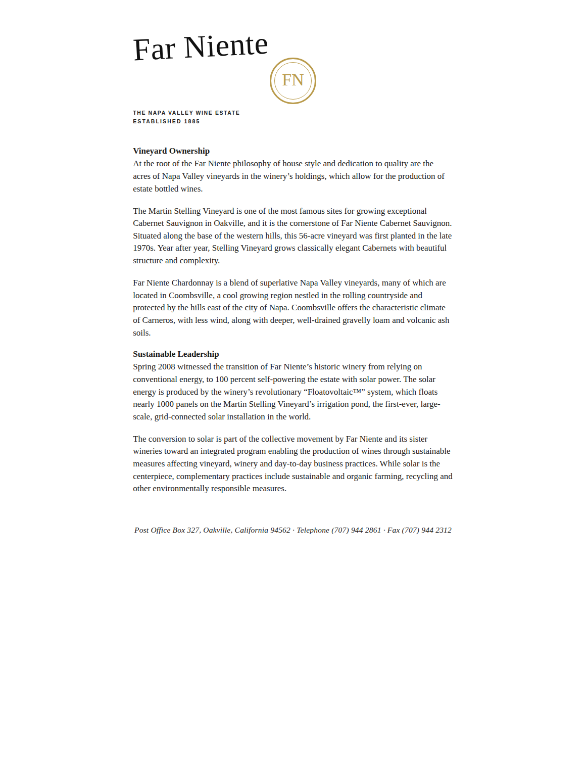Far Niente
FN
The Napa Valley Wine Estate
Established 1885
Vineyard Ownership
At the root of the Far Niente philosophy of house style and dedication to quality are the acres of Napa Valley vineyards in the winery’s holdings, which allow for the production of estate bottled wines.
The Martin Stelling Vineyard is one of the most famous sites for growing exceptional Cabernet Sauvignon in Oakville, and it is the cornerstone of Far Niente Cabernet Sauvignon. Situated along the base of the western hills, this 56-acre vineyard was first planted in the late 1970s. Year after year, Stelling Vineyard grows classically elegant Cabernets with beautiful structure and complexity.
Far Niente Chardonnay is a blend of superlative Napa Valley vineyards, many of which are located in Coombsville, a cool growing region nestled in the rolling countryside and protected by the hills east of the city of Napa. Coombsville offers the characteristic climate of Carneros, with less wind, along with deeper, well-drained gravelly loam and volcanic ash soils.
Sustainable Leadership
Spring 2008 witnessed the transition of Far Niente’s historic winery from relying on conventional energy, to 100 percent self-powering the estate with solar power. The solar energy is produced by the winery’s revolutionary “Floatovoltaic™” system, which floats nearly 1000 panels on the Martin Stelling Vineyard’s irrigation pond, the first-ever, large-scale, grid-connected solar installation in the world.
The conversion to solar is part of the collective movement by Far Niente and its sister wineries toward an integrated program enabling the production of wines through sustainable measures affecting vineyard, winery and day-to-day business practices. While solar is the centerpiece, complementary practices include sustainable and organic farming, recycling and other environmentally responsible measures.
Post Office Box 327, Oakville, California 94562 · Telephone (707) 944 2861 · Fax (707) 944 2312